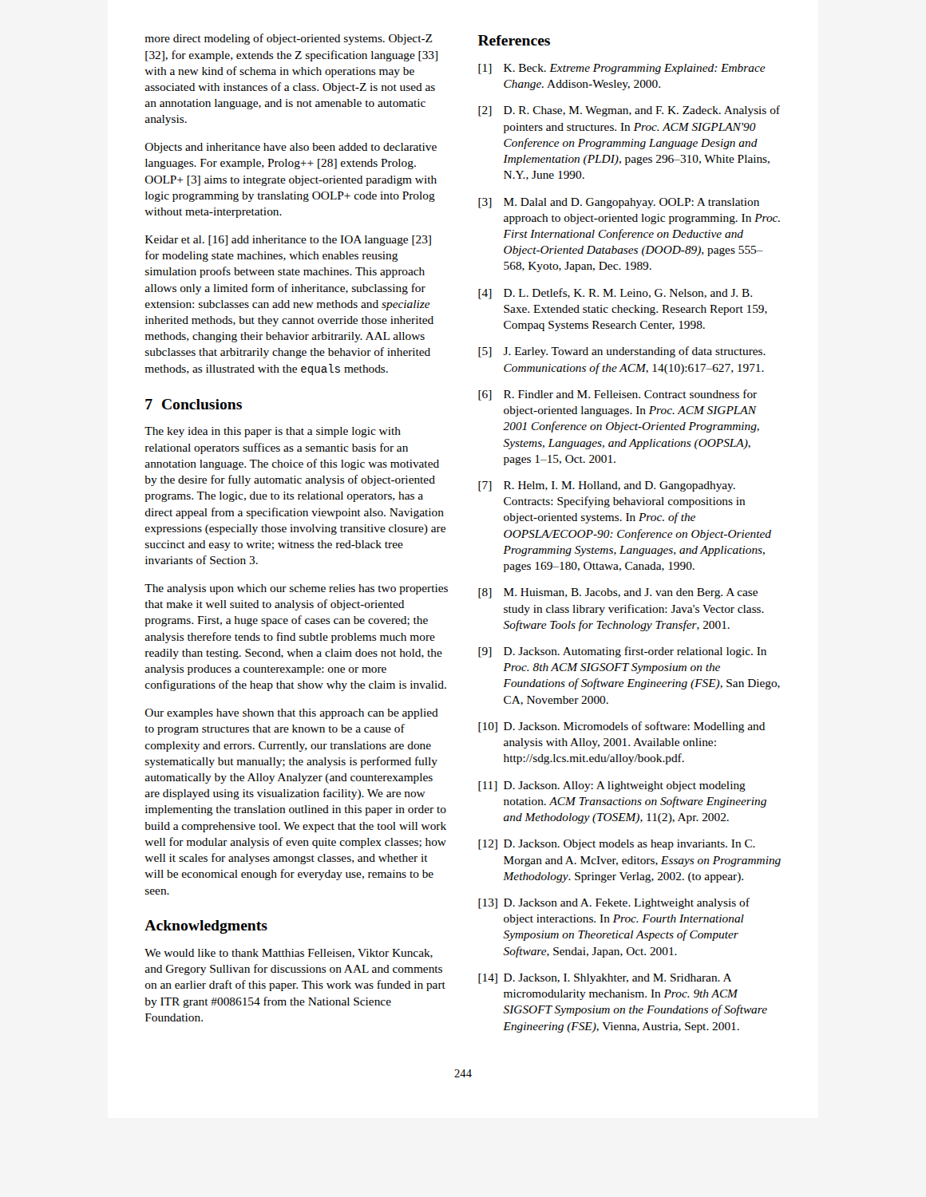more direct modeling of object-oriented systems. Object-Z [32], for example, extends the Z specification language [33] with a new kind of schema in which operations may be associated with instances of a class. Object-Z is not used as an annotation language, and is not amenable to automatic analysis.
Objects and inheritance have also been added to declarative languages. For example, Prolog++ [28] extends Prolog. OOLP+ [3] aims to integrate object-oriented paradigm with logic programming by translating OOLP+ code into Prolog without meta-interpretation.
Keidar et al. [16] add inheritance to the IOA language [23] for modeling state machines, which enables reusing simulation proofs between state machines. This approach allows only a limited form of inheritance, subclassing for extension: subclasses can add new methods and specialize inherited methods, but they cannot override those inherited methods, changing their behavior arbitrarily. AAL allows subclasses that arbitrarily change the behavior of inherited methods, as illustrated with the equals methods.
7 Conclusions
The key idea in this paper is that a simple logic with relational operators suffices as a semantic basis for an annotation language. The choice of this logic was motivated by the desire for fully automatic analysis of object-oriented programs. The logic, due to its relational operators, has a direct appeal from a specification viewpoint also. Navigation expressions (especially those involving transitive closure) are succinct and easy to write; witness the red-black tree invariants of Section 3.
The analysis upon which our scheme relies has two properties that make it well suited to analysis of object-oriented programs. First, a huge space of cases can be covered; the analysis therefore tends to find subtle problems much more readily than testing. Second, when a claim does not hold, the analysis produces a counterexample: one or more configurations of the heap that show why the claim is invalid.
Our examples have shown that this approach can be applied to program structures that are known to be a cause of complexity and errors. Currently, our translations are done systematically but manually; the analysis is performed fully automatically by the Alloy Analyzer (and counterexamples are displayed using its visualization facility). We are now implementing the translation outlined in this paper in order to build a comprehensive tool. We expect that the tool will work well for modular analysis of even quite complex classes; how well it scales for analyses amongst classes, and whether it will be economical enough for everyday use, remains to be seen.
Acknowledgments
We would like to thank Matthias Felleisen, Viktor Kuncak, and Gregory Sullivan for discussions on AAL and comments on an earlier draft of this paper. This work was funded in part by ITR grant #0086154 from the National Science Foundation.
References
[1] K. Beck. Extreme Programming Explained: Embrace Change. Addison-Wesley, 2000.
[2] D. R. Chase, M. Wegman, and F. K. Zadeck. Analysis of pointers and structures. In Proc. ACM SIGPLAN'90 Conference on Programming Language Design and Implementation (PLDI), pages 296–310, White Plains, N.Y., June 1990.
[3] M. Dalal and D. Gangopahyay. OOLP: A translation approach to object-oriented logic programming. In Proc. First International Conference on Deductive and Object-Oriented Databases (DOOD-89), pages 555–568, Kyoto, Japan, Dec. 1989.
[4] D. L. Detlefs, K. R. M. Leino, G. Nelson, and J. B. Saxe. Extended static checking. Research Report 159, Compaq Systems Research Center, 1998.
[5] J. Earley. Toward an understanding of data structures. Communications of the ACM, 14(10):617–627, 1971.
[6] R. Findler and M. Felleisen. Contract soundness for object-oriented languages. In Proc. ACM SIGPLAN 2001 Conference on Object-Oriented Programming, Systems, Languages, and Applications (OOPSLA), pages 1–15, Oct. 2001.
[7] R. Helm, I. M. Holland, and D. Gangopadhyay. Contracts: Specifying behavioral compositions in object-oriented systems. In Proc. of the OOPSLA/ECOOP-90: Conference on Object-Oriented Programming Systems, Languages, and Applications, pages 169–180, Ottawa, Canada, 1990.
[8] M. Huisman, B. Jacobs, and J. van den Berg. A case study in class library verification: Java's Vector class. Software Tools for Technology Transfer, 2001.
[9] D. Jackson. Automating first-order relational logic. In Proc. 8th ACM SIGSOFT Symposium on the Foundations of Software Engineering (FSE), San Diego, CA, November 2000.
[10] D. Jackson. Micromodels of software: Modelling and analysis with Alloy, 2001. Available online: http://sdg.lcs.mit.edu/alloy/book.pdf.
[11] D. Jackson. Alloy: A lightweight object modeling notation. ACM Transactions on Software Engineering and Methodology (TOSEM), 11(2), Apr. 2002.
[12] D. Jackson. Object models as heap invariants. In C. Morgan and A. McIver, editors, Essays on Programming Methodology. Springer Verlag, 2002. (to appear).
[13] D. Jackson and A. Fekete. Lightweight analysis of object interactions. In Proc. Fourth International Symposium on Theoretical Aspects of Computer Software, Sendai, Japan, Oct. 2001.
[14] D. Jackson, I. Shlyakhter, and M. Sridharan. A micromodularity mechanism. In Proc. 9th ACM SIGSOFT Symposium on the Foundations of Software Engineering (FSE), Vienna, Austria, Sept. 2001.
244